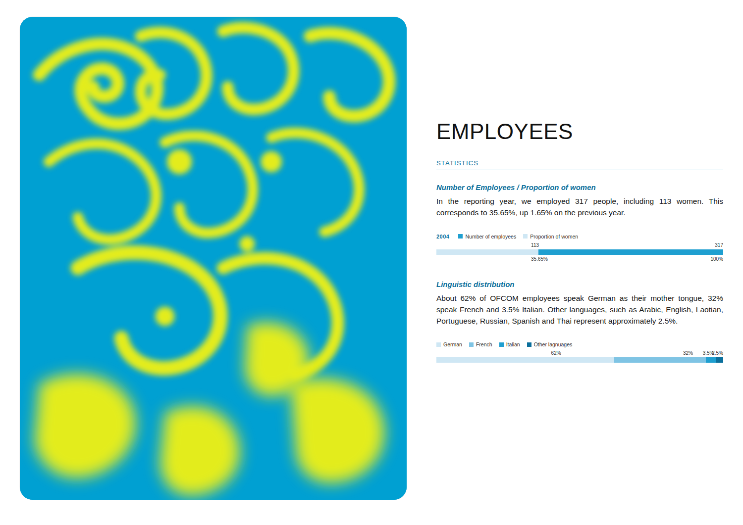EMPLOYEES
Statistics
Number of Employees / Proportion of women
In the reporting year, we employed 317 people, including 113 women. This corresponds to 35.65%, up 1.65% on the previous year.
2004 Number of employees Proportion of women
113 317
35.65% 100%
Linguistic distribution
About 62% of OFCOM employees speak German as their mother tongue, 32% speak French and 3.5% Italian. Other languages, such as Arabic, English, Laotian, Portuguese, Russian, Spanish and Thai represent approximately 2.5%.
German French Italian Other lagnuages
62% 32% 3.5% 2.5%